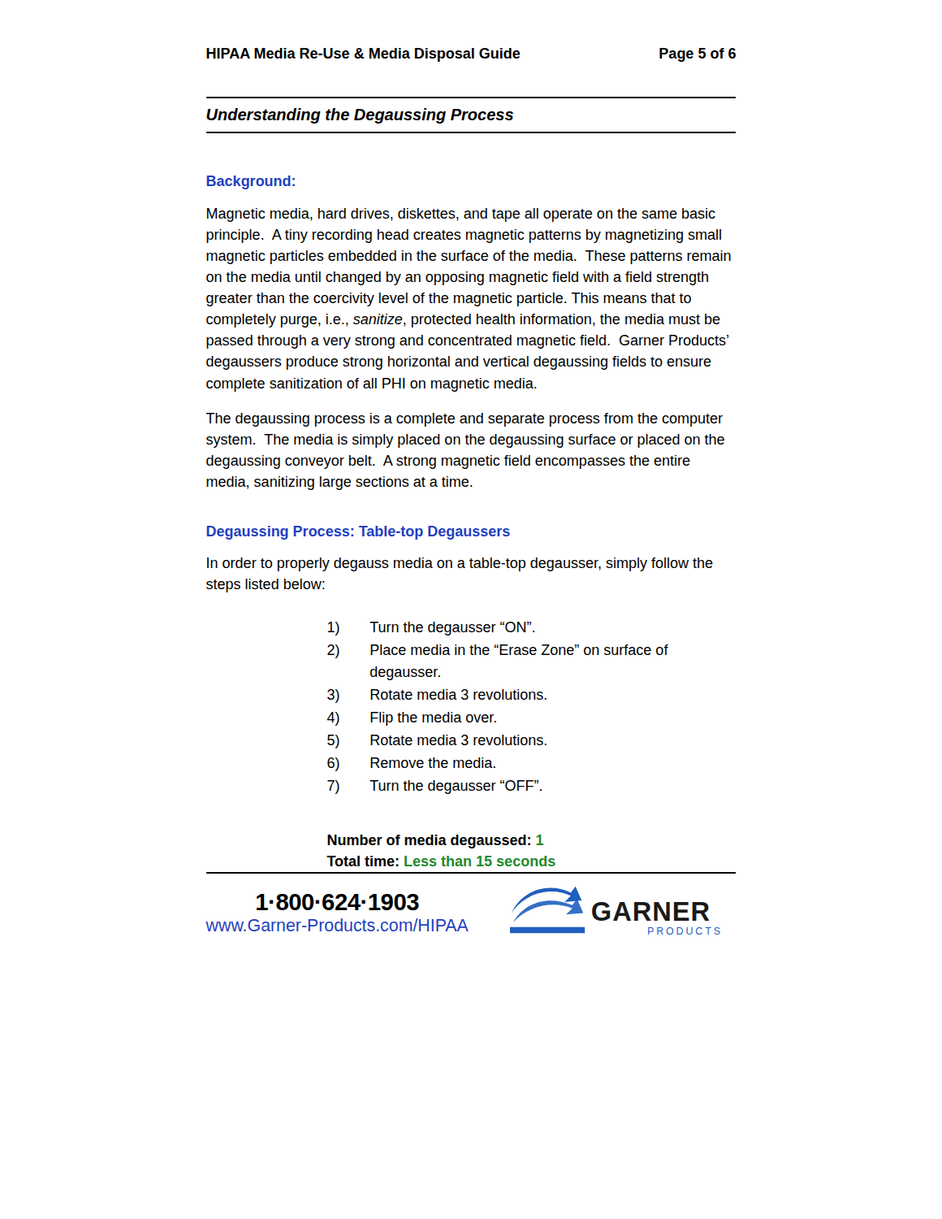HIPAA Media Re-Use & Media Disposal Guide Page 5 of 6
Understanding the Degaussing Process
Background:
Magnetic media, hard drives, diskettes, and tape all operate on the same basic principle. A tiny recording head creates magnetic patterns by magnetizing small magnetic particles embedded in the surface of the media. These patterns remain on the media until changed by an opposing magnetic field with a field strength greater than the coercivity level of the magnetic particle. This means that to completely purge, i.e., sanitize, protected health information, the media must be passed through a very strong and concentrated magnetic field. Garner Products’ degaussers produce strong horizontal and vertical degaussing fields to ensure complete sanitization of all PHI on magnetic media.
The degaussing process is a complete and separate process from the computer system. The media is simply placed on the degaussing surface or placed on the degaussing conveyor belt. A strong magnetic field encompasses the entire media, sanitizing large sections at a time.
Degaussing Process: Table-top Degaussers
In order to properly degauss media on a table-top degausser, simply follow the steps listed below:
| 1) | Turn the degausser “ON”. |
| 2) | Place media in the “Erase Zone” on surface of degausser. |
| 3) | Rotate media 3 revolutions. |
| 4) | Flip the media over. |
| 5) | Rotate media 3 revolutions. |
| 6) | Remove the media. |
| 7) | Turn the degausser “OFF”. |
Number of media degaussed: 1
Total time: Less than 15 seconds
1·800·624·1903
www.Garner-Products.com/HIPAA
Garner Products GARNER PRODUCTS